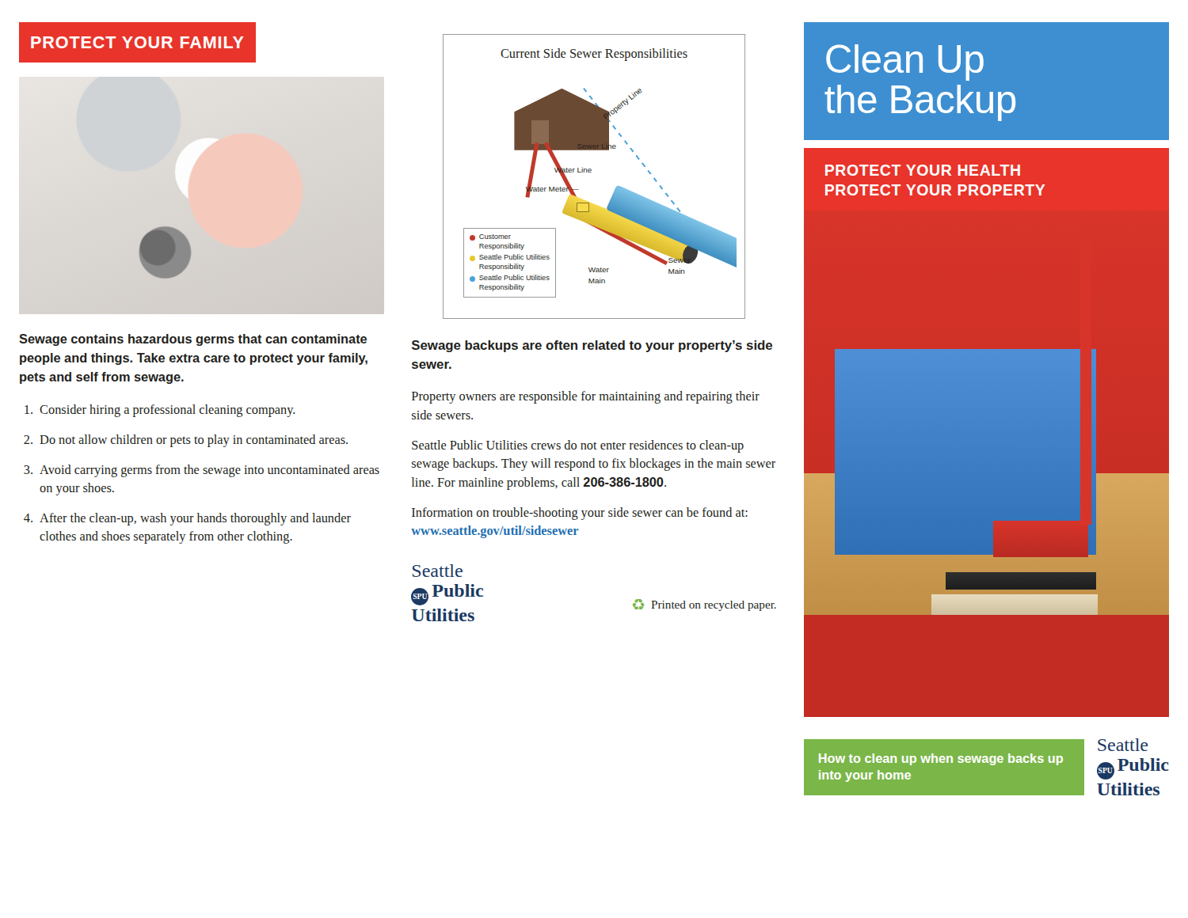Protect Your Family
Sewage contains hazardous germs that can contaminate people and things. Take extra care to protect your family, pets and self from sewage.
Consider hiring a professional cleaning company.
Do not allow children or pets to play in contaminated areas.
Avoid carrying germs from the sewage into uncontaminated areas on your shoes.
After the clean-up, wash your hands thoroughly and launder clothes and shoes separately from other clothing.
Current Side Sewer Responsibilities
Property Line Sewer Line Water Line Water Meter — Water
Main Sewer
Main
Customer
Responsibility
Seattle Public Utilities
Responsibility
Seattle Public Utilities
Responsibility
Sewage backups are often related to your property’s side sewer.
Property owners are responsible for maintaining and repairing their side sewers.
Seattle Public Utilities crews do not enter residences to clean-up sewage backups. They will respond to fix blockages in the main sewer line. For mainline problems, call 206-386-1800.
Information on trouble-shooting your side sewer can be found at:
www.seattle.gov/util/sidesewer
Seattle SPUPublic Utilities
♻Printed on recycled paper.
Clean Up
the Backup
Protect Your Health
Protect Your Property
How to clean up when sewage backs up into your home
Seattle SPUPublic Utilities